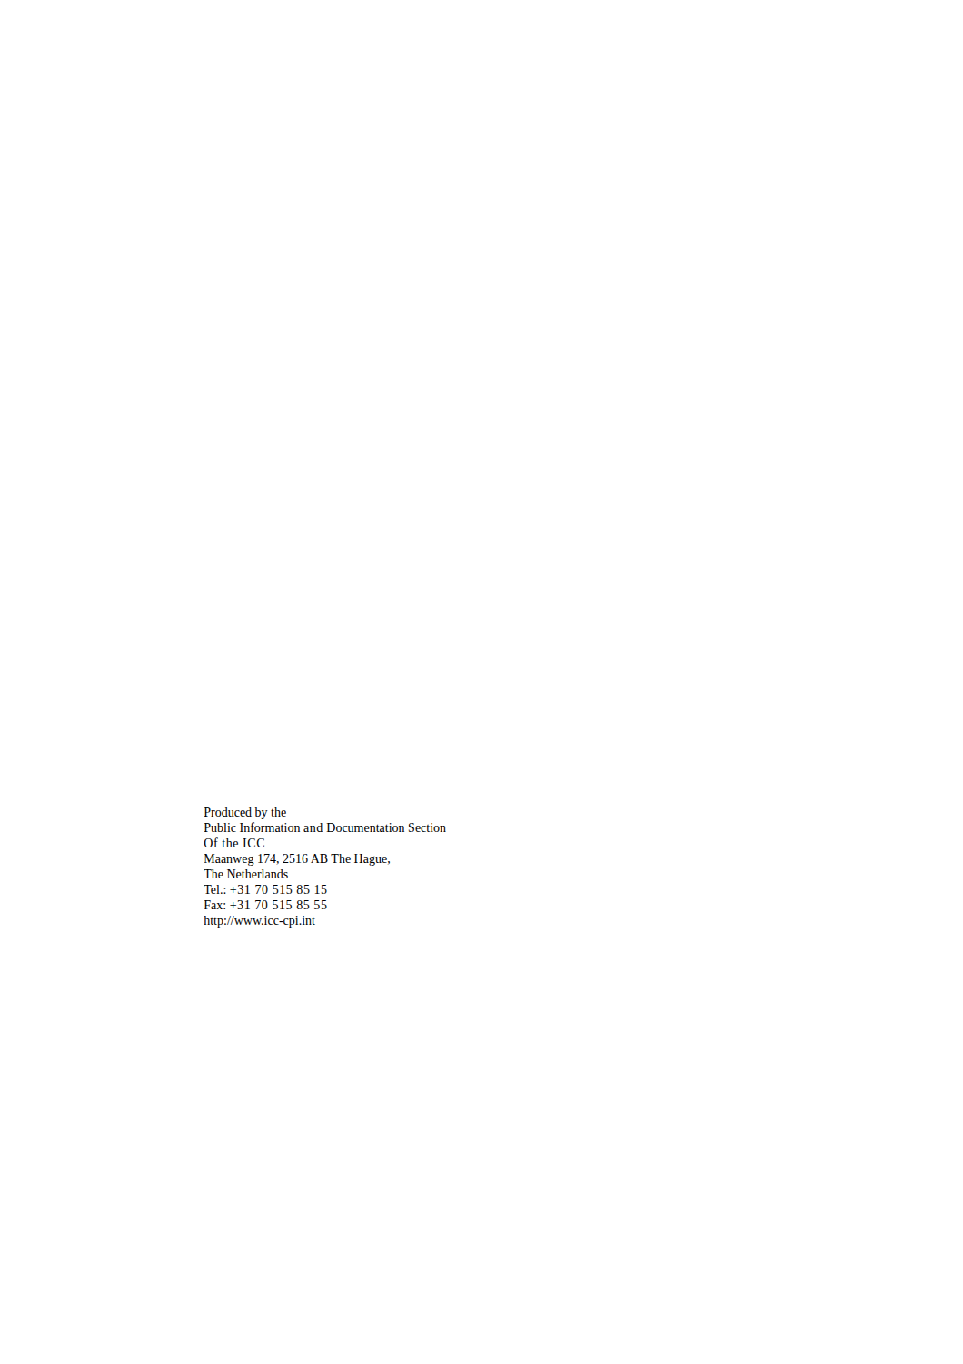Produced by the
Public Information and Documentation Section
Of the ICC
Maanweg 174, 2516 AB The Hague,
The Netherlands
Tel.: +31 70 515 85 15
Fax: +31 70 515 85 55
http://www.icc-cpi.int